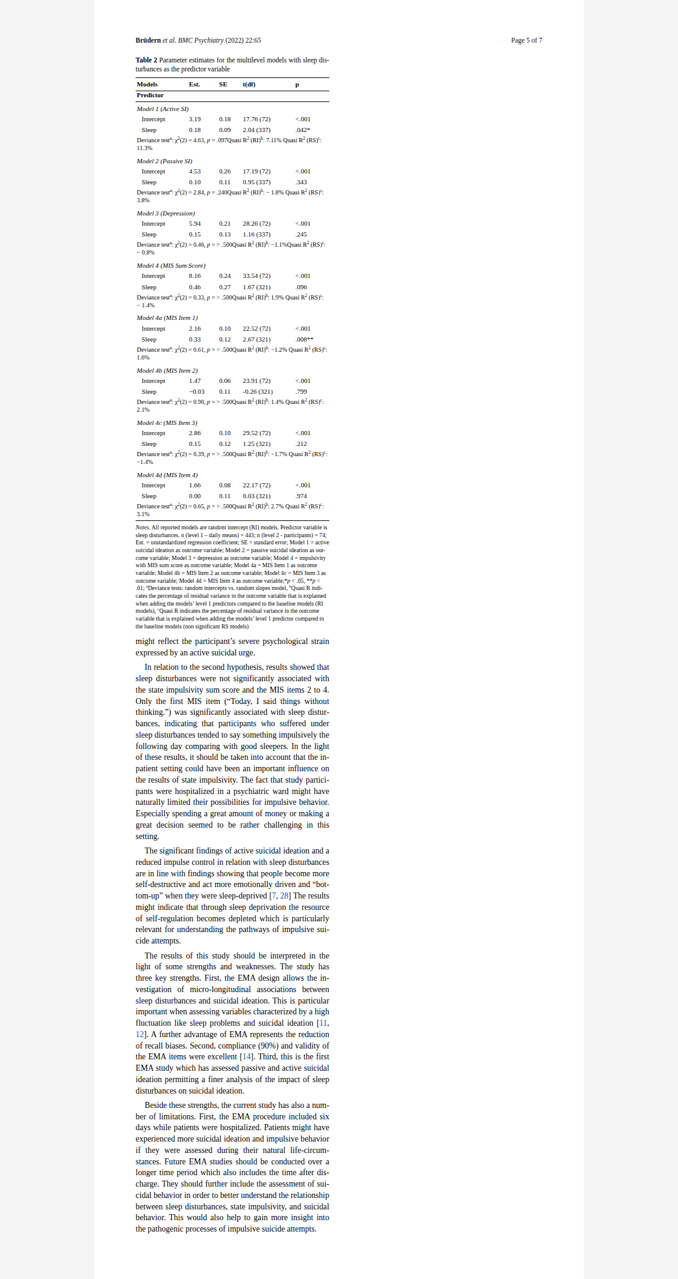Brüdern et al. BMC Psychiatry (2022) 22:65
Page 5 of 7
Table 2 Parameter estimates for the multilevel models with sleep disturbances as the predictor variable
| Models | Est. | SE | t(df) | p |
| --- | --- | --- | --- | --- |
| Predictor | | | | |
| Model 1 (Active SI) |
| Intercept | 3.19 | 0.18 | 17.76 (72) | <.001 |
| Sleep | 0.18 | 0.09 | 2.04 (337) | .042* |
| Deviance test a : χ 2 (2) = 4.63, p = .097Quasi R 2 (RI) b : 7.11% Quasi R 2 (RS) c : 11.3% |
| Model 2 (Passive SI) |
| Intercept | 4.53 | 0.26 | 17.19 (72) | <.001 |
| Sleep | 0.10 | 0.11 | 0.95 (337) | .343 |
| Deviance test a : χ 2 (2) = 2.84, p = .240Quasi R 2 (RI) b : − 1.8% Quasi R 2 (RS) c : 3.8% |
| Model 3 (Depression) |
| Intercept | 5.94 | 0.21 | 28.26 (72) | <.001 |
| Sleep | 0.15 | 0.13 | 1.16 (337) | .245 |
| Deviance test a : χ 2 (2) = 0.46, p = > .500Quasi R 2 (RI) b : −1.1%Quasi R 2 (RS) c : − 0.8% |
| Model 4 (MIS Sum Score) |
| Intercept | 8.16 | 0.24 | 33.54 (72) | <.001 |
| Sleep | 0.46 | 0.27 | 1.67 (321) | .096 |
| Deviance test a : χ 2 (2) = 0.33, p = > .500Quasi R 2 (RI) b : 1.9% Quasi R 2 (RS) c : − 1.4% |
| Model 4a (MIS Item 1) |
| Intercept | 2.16 | 0.10 | 22.52 (72) | <.001 |
| Sleep | 0.33 | 0.12 | 2.67 (321) | .008** |
| Deviance test a : χ 2 (2) = 0.61, p = > .500Quasi R 2 (RI) b : −1.2% Quasi R 2 (RS) c : 1.6% |
| Model 4b (MIS Item 2) |
| Intercept | 1.47 | 0.06 | 23.91 (72) | <.001 |
| Sleep | −0.03 | 0.11 | -0.26 (321) | .799 |
| Deviance test a : χ 2 (2) = 0.90, p = > .500Quasi R 2 (RI) b : 1.4% Quasi R 2 (RS) c : 2.1% |
| Model 4c (MIS Item 3) |
| Intercept | 2.86 | 0.10 | 29.52 (72) | <.001 |
| Sleep | 0.15 | 0.12 | 1.25 (321) | .212 |
| Deviance test a : χ 2 (2) = 0.39, p = > .500Quasi R 2 (RI) b : −1.7% Quasi R 2 (RS) c : −1.4% |
| Model 4d (MIS Item 4) |
| Intercept | 1.66 | 0.08 | 22.17 (72) | <.001 |
| Sleep | 0.00 | 0.11 | 0.03 (321) | .974 |
| Deviance test a : χ 2 (2) = 0.65, p = > .500Quasi R 2 (RI) b : 2.7% Quasi R 2 (RS) c : 3.1% |
Notes. All reported models are random intercept (RI) models. Predictor variable is sleep disturbances. n (level 1 – daily means) = 443; n (level 2 - participants) = 74; Est. = unstandardized regression coefficient; SE = standard error; Model 1 = active suicidal ideation as outcome variable; Model 2 = passive suicidal ideation as outcome variable; Model 3 = depression as outcome variable; Model 4 = impulsivity with MIS sum score as outcome variable; Model 4a = MIS Item 1 as outcome variable; Model 4b = MIS Item 2 as outcome variable; Model 4c = MIS Item 3 as outcome variable; Model 4d = MIS Item 4 as outcome variable;*p < .05, **p < .01; aDeviance tests: random intercepts vs. random slopes model, bQuasi R indicates the percentage of residual variance in the outcome variable that is explained when adding the models’ level 1 predictors compared to the baseline models (RI models), cQuasi R indicates the percentage of residual variance in the outcome variable that is explained when adding the models’ level 1 predictor compared to the baseline models (non significant RS models)
might reflect the participant’s severe psychological strain expressed by an active suicidal urge.
In relation to the second hypothesis, results showed that sleep disturbances were not significantly associated with the state impulsivity sum score and the MIS items 2 to 4. Only the first MIS item (“Today, I said things without thinking.”) was significantly associated with sleep disturbances, indicating that participants who suffered under sleep disturbances tended to say something impulsively the following day comparing with good sleepers. In the light of these results, it should be taken into account that the inpatient setting could have been an important influence on the results of state impulsivity. The fact that study participants were hospitalized in a psychiatric ward might have naturally limited their possibilities for impulsive behavior. Especially spending a great amount of money or making a great decision seemed to be rather challenging in this setting.
The significant findings of active suicidal ideation and a reduced impulse control in relation with sleep disturbances are in line with findings showing that people become more self-destructive and act more emotionally driven and “bottom-up” when they were sleep-deprived [7, 28] The results might indicate that through sleep deprivation the resource of self-regulation becomes depleted which is particularly relevant for understanding the pathways of impulsive suicide attempts.
The results of this study should be interpreted in the light of some strengths and weaknesses. The study has three key strengths. First, the EMA design allows the investigation of micro-longitudinal associations between sleep disturbances and suicidal ideation. This is particular important when assessing variables characterized by a high fluctuation like sleep problems and suicidal ideation [11, 12]. A further advantage of EMA represents the reduction of recall biases. Second, compliance (90%) and validity of the EMA items were excellent [14]. Third, this is the first EMA study which has assessed passive and active suicidal ideation permitting a finer analysis of the impact of sleep disturbances on suicidal ideation.
Beside these strengths, the current study has also a number of limitations. First, the EMA procedure included six days while patients were hospitalized. Patients might have experienced more suicidal ideation and impulsive behavior if they were assessed during their natural life-circumstances. Future EMA studies should be conducted over a longer time period which also includes the time after discharge. They should further include the assessment of suicidal behavior in order to better understand the relationship between sleep disturbances, state impulsivity, and suicidal behavior. This would also help to gain more insight into the pathogenic processes of impulsive suicide attempts.